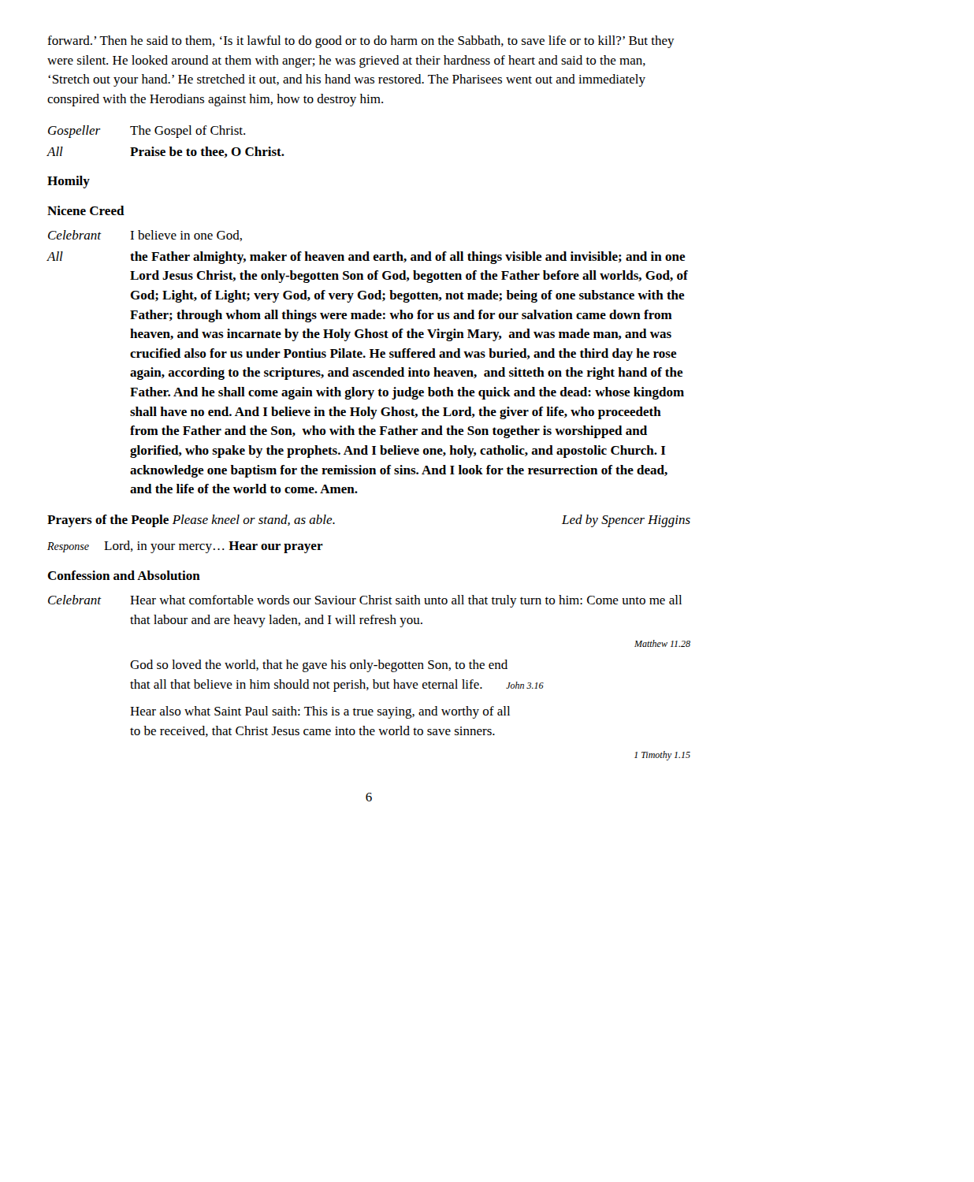forward.’ Then he said to them, ‘Is it lawful to do good or to do harm on the Sabbath, to save life or to kill?’ But they were silent. He looked around at them with anger; he was grieved at their hardness of heart and said to the man, ‘Stretch out your hand.’ He stretched it out, and his hand was restored. The Pharisees went out and immediately conspired with the Herodians against him, how to destroy him.
Gospeller The Gospel of Christ.
All Praise be to thee, O Christ.
Homily
Nicene Creed
Celebrant I believe in one God,
All the Father almighty, maker of heaven and earth, and of all things visible and invisible; and in one Lord Jesus Christ, the only-begotten Son of God, begotten of the Father before all worlds, God, of God; Light, of Light; very God, of very God; begotten, not made; being of one substance with the Father; through whom all things were made: who for us and for our salvation came down from heaven, and was incarnate by the Holy Ghost of the Virgin Mary, and was made man, and was crucified also for us under Pontius Pilate. He suffered and was buried, and the third day he rose again, according to the scriptures, and ascended into heaven, and sitteth on the right hand of the Father. And he shall come again with glory to judge both the quick and the dead: whose kingdom shall have no end. And I believe in the Holy Ghost, the Lord, the giver of life, who proceedeth from the Father and the Son, who with the Father and the Son together is worshipped and glorified, who spake by the prophets. And I believe one, holy, catholic, and apostolic Church. I acknowledge one baptism for the remission of sins. And I look for the resurrection of the dead, and the life of the world to come. Amen.
Prayers of the People Please kneel or stand, as able. Led by Spencer Higgins
Response Lord, in your mercy… Hear our prayer
Confession and Absolution
Celebrant
Hear what comfortable words our Saviour Christ saith unto all that truly turn to him: Come unto me all that labour and are heavy laden, and I will refresh you.
Matthew 11.28
God so loved the world, that he gave his only-begotten Son, to the end
that all that believe in him should not perish, but have eternal life. John 3.16
Hear also what Saint Paul saith: This is a true saying, and worthy of all
to be received, that Christ Jesus came into the world to save sinners.
1 Timothy 1.15
6